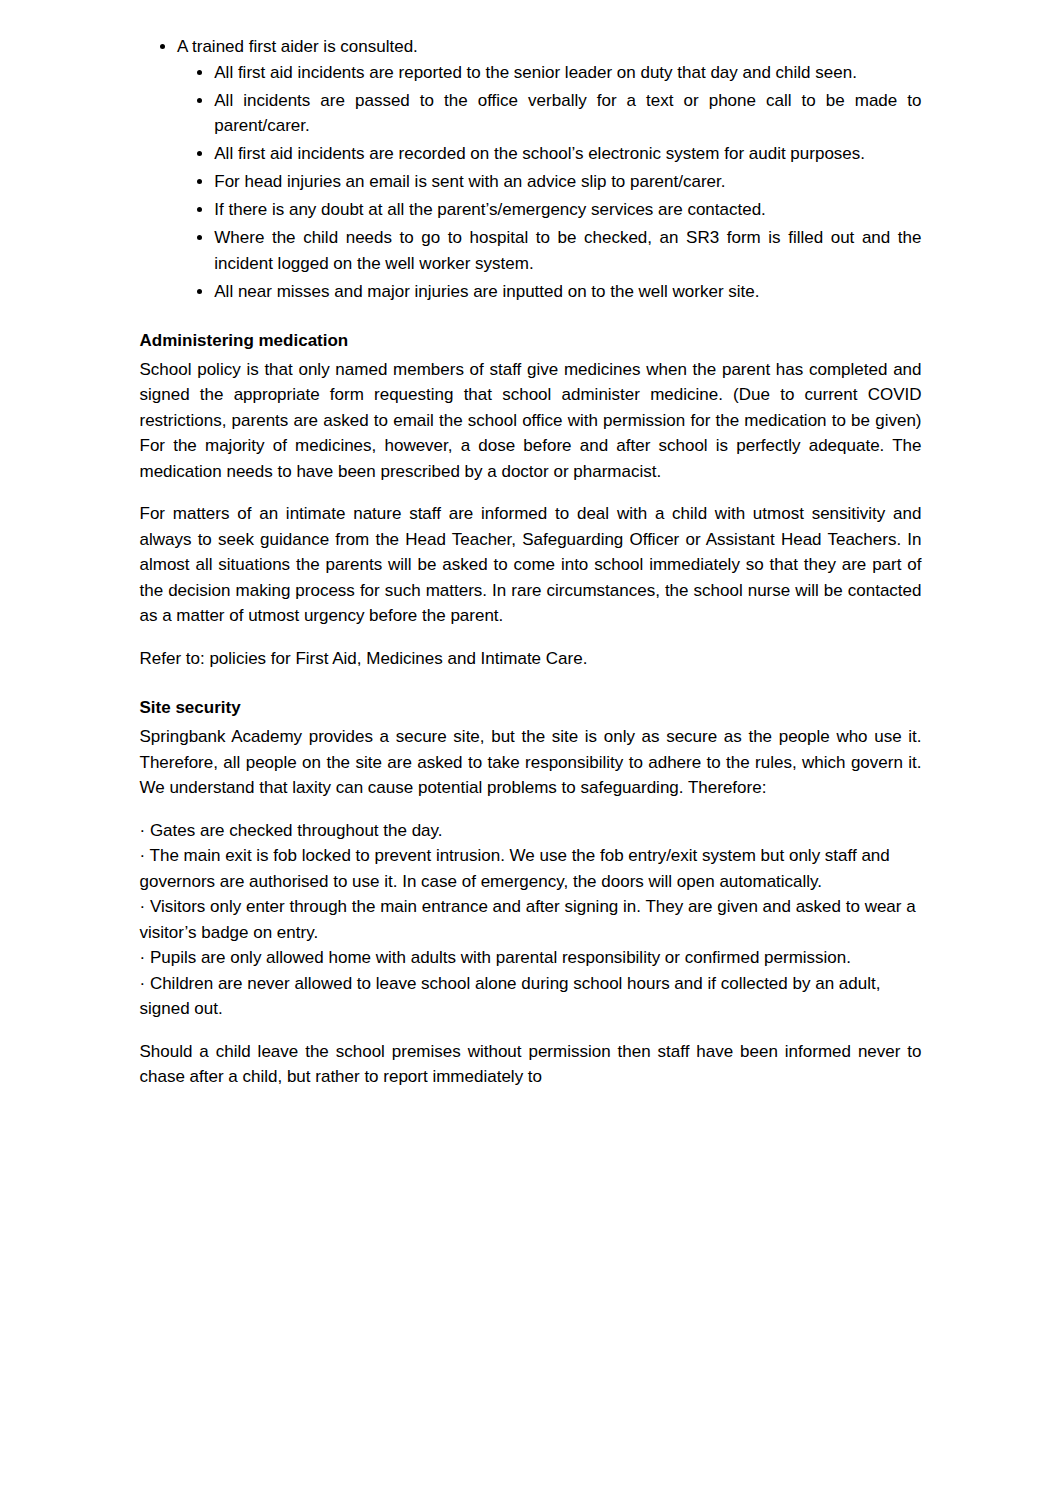A trained first aider is consulted.
All first aid incidents are reported to the senior leader on duty that day and child seen.
All incidents are passed to the office verbally for a text or phone call to be made to parent/carer.
All first aid incidents are recorded on the school’s electronic system for audit purposes.
For head injuries an email is sent with an advice slip to parent/carer.
If there is any doubt at all the parent’s/emergency services are contacted.
Where the child needs to go to hospital to be checked, an SR3 form is filled out and the incident logged on the well worker system.
All near misses and major injuries are inputted on to the well worker site.
Administering medication
School policy is that only named members of staff give medicines when the parent has completed and signed the appropriate form requesting that school administer medicine. (Due to current COVID restrictions, parents are asked to email the school office with permission for the medication to be given) For the majority of medicines, however, a dose before and after school is perfectly adequate. The medication needs to have been prescribed by a doctor or pharmacist.
For matters of an intimate nature staff are informed to deal with a child with utmost sensitivity and always to seek guidance from the Head Teacher, Safeguarding Officer or Assistant Head Teachers. In almost all situations the parents will be asked to come into school immediately so that they are part of the decision making process for such matters. In rare circumstances, the school nurse will be contacted as a matter of utmost urgency before the parent.
Refer to: policies for First Aid, Medicines and Intimate Care.
Site security
Springbank Academy provides a secure site, but the site is only as secure as the people who use it. Therefore, all people on the site are asked to take responsibility to adhere to the rules, which govern it. We understand that laxity can cause potential problems to safeguarding. Therefore:
· Gates are checked throughout the day.
· The main exit is fob locked to prevent intrusion. We use the fob entry/exit system but only staff and governors are authorised to use it. In case of emergency, the doors will open automatically.
· Visitors only enter through the main entrance and after signing in. They are given and asked to wear a visitor’s badge on entry.
· Pupils are only allowed home with adults with parental responsibility or confirmed permission.
· Children are never allowed to leave school alone during school hours and if collected by an adult, signed out.
Should a child leave the school premises without permission then staff have been informed never to chase after a child, but rather to report immediately to